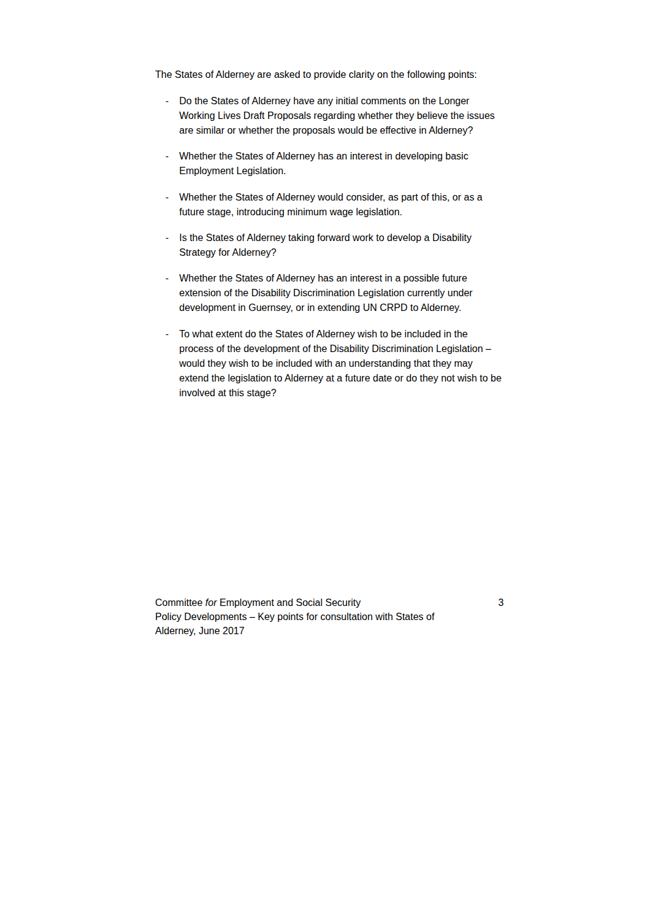The States of Alderney are asked to provide clarity on the following points:
Do the States of Alderney have any initial comments on the Longer Working Lives Draft Proposals regarding whether they believe the issues are similar or whether the proposals would be effective in Alderney?
Whether the States of Alderney has an interest in developing basic Employment Legislation.
Whether the States of Alderney would consider, as part of this, or as a future stage, introducing minimum wage legislation.
Is the States of Alderney taking forward work to develop a Disability Strategy for Alderney?
Whether the States of Alderney has an interest in a possible future extension of the Disability Discrimination Legislation currently under development in Guernsey, or in extending UN CRPD to Alderney.
To what extent do the States of Alderney wish to be included in the process of the development of the Disability Discrimination Legislation – would they wish to be included with an understanding that they may extend the legislation to Alderney at a future date or do they not wish to be involved at this stage?
Committee for Employment and Social Security
Policy Developments – Key points for consultation with States of Alderney, June 2017
3